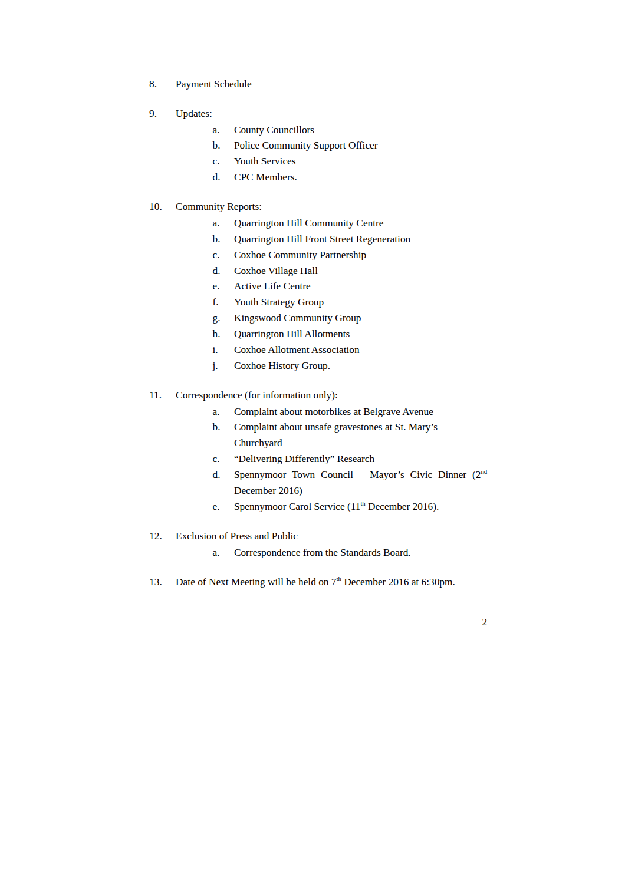Payment Schedule
Updates:
County Councillors
Police Community Support Officer
Youth Services
CPC Members.
Community Reports:
Quarrington Hill Community Centre
Quarrington Hill Front Street Regeneration
Coxhoe Community Partnership
Coxhoe Village Hall
Active Life Centre
Youth Strategy Group
Kingswood Community Group
Quarrington Hill Allotments
Coxhoe Allotment Association
Coxhoe History Group.
Correspondence (for information only):
Complaint about motorbikes at Belgrave Avenue
Complaint about unsafe gravestones at St. Mary’s Churchyard
“Delivering Differently” Research
Spennymoor Town Council – Mayor’s Civic Dinner (2nd December 2016)
Spennymoor Carol Service (11th December 2016).
Exclusion of Press and Public
Correspondence from the Standards Board.
Date of Next Meeting will be held on 7th December 2016 at 6:30pm.
2